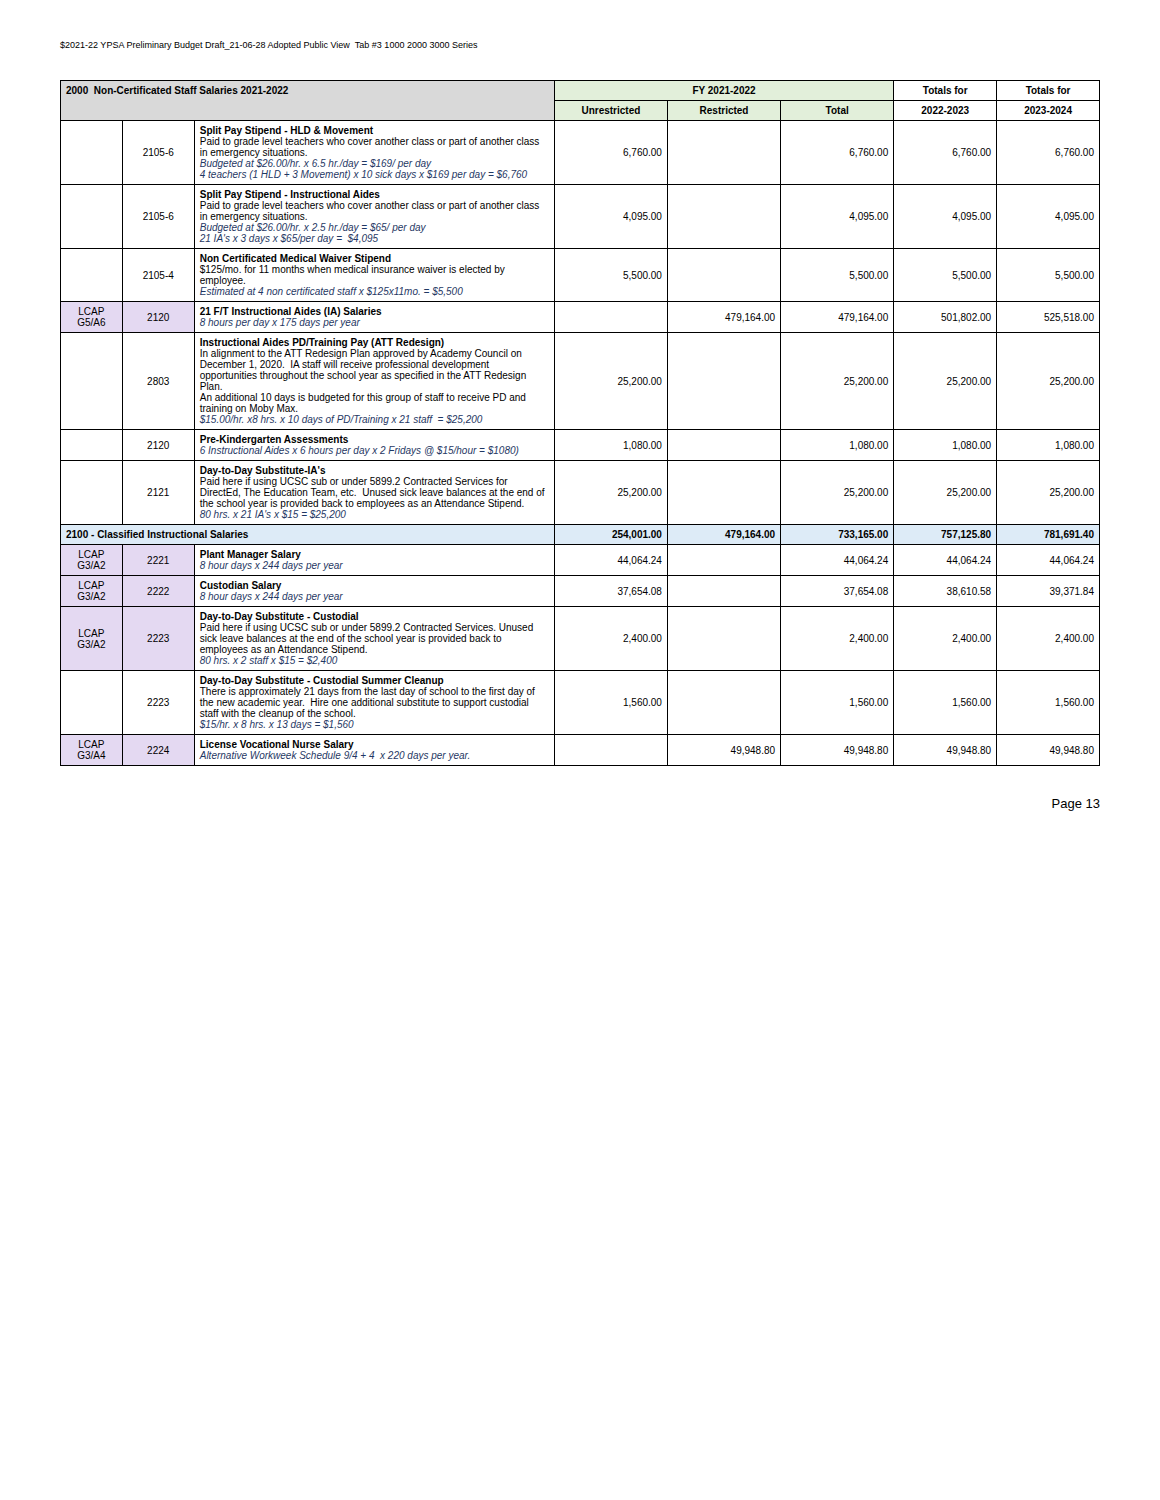$2021-22 YPSA Preliminary Budget Draft_21-06-28 Adopted Public View Tab #3 1000 2000 3000 Series
| 2000 Non-Certificated Staff Salaries 2021-2022 | FY 2021-2022 | Totals for | Totals for |
| --- | --- | --- | --- |
| Unrestricted | Restricted | Total | 2022-2023 | 2023-2024 |
| | 2105-6 | Split Pay Stipend - HLD & Movement Paid to grade level teachers who cover another class or part of another class in emergency situations. Budgeted at $26.00/hr. x 6.5 hr./day = $169/ per day 4 teachers (1 HLD + 3 Movement) x 10 sick days x $169 per day = $6,760 | 6,760.00 | | 6,760.00 | 6,760.00 | 6,760.00 |
| | 2105-6 | Split Pay Stipend - Instructional Aides Paid to grade level teachers who cover another class or part of another class in emergency situations. Budgeted at $26.00/hr. x 2.5 hr./day = $65/ per day 21 IA's x 3 days x $65/per day = $4,095 | 4,095.00 | | 4,095.00 | 4,095.00 | 4,095.00 |
| | 2105-4 | Non Certificated Medical Waiver Stipend $125/mo. for 11 months when medical insurance waiver is elected by employee. Estimated at 4 non certificated staff x $125x11mo. = $5,500 | 5,500.00 | | 5,500.00 | 5,500.00 | 5,500.00 |
| LCAP G5/A6 | 2120 | 21 F/T Instructional Aides (IA) Salaries 8 hours per day x 175 days per year | | 479,164.00 | 479,164.00 | 501,802.00 | 525,518.00 |
| | 2803 | Instructional Aides PD/Training Pay (ATT Redesign) In alignment to the ATT Redesign Plan approved by Academy Council on December 1, 2020. IA staff will receive professional development opportunities throughout the school year as specified in the ATT Redesign Plan. An additional 10 days is budgeted for this group of staff to receive PD and training on Moby Max. $15.00/hr. x8 hrs. x 10 days of PD/Training x 21 staff = $25,200 | 25,200.00 | | 25,200.00 | 25,200.00 | 25,200.00 |
| | 2120 | Pre-Kindergarten Assessments 6 Instructional Aides x 6 hours per day x 2 Fridays @ $15/hour = $1080) | 1,080.00 | | 1,080.00 | 1,080.00 | 1,080.00 |
| | 2121 | Day-to-Day Substitute-IA's Paid here if using UCSC sub or under 5899.2 Contracted Services for DirectEd, The Education Team, etc. Unused sick leave balances at the end of the school year is provided back to employees as an Attendance Stipend. 80 hrs. x 21 IA's x $15 = $25,200 | 25,200.00 | | 25,200.00 | 25,200.00 | 25,200.00 |
| 2100 - Classified Instructional Salaries | 254,001.00 | 479,164.00 | 733,165.00 | 757,125.80 | 781,691.40 |
| LCAP G3/A2 | 2221 | Plant Manager Salary 8 hour days x 244 days per year | 44,064.24 | | 44,064.24 | 44,064.24 | 44,064.24 |
| LCAP G3/A2 | 2222 | Custodian Salary 8 hour days x 244 days per year | 37,654.08 | | 37,654.08 | 38,610.58 | 39,371.84 |
| LCAP G3/A2 | 2223 | Day-to-Day Substitute - Custodial Paid here if using UCSC sub or under 5899.2 Contracted Services. Unused sick leave balances at the end of the school year is provided back to employees as an Attendance Stipend. 80 hrs. x 2 staff x $15 = $2,400 | 2,400.00 | | 2,400.00 | 2,400.00 | 2,400.00 |
| | 2223 | Day-to-Day Substitute - Custodial Summer Cleanup There is approximately 21 days from the last day of school to the first day of the new academic year. Hire one additional substitute to support custodial staff with the cleanup of the school. $15/hr. x 8 hrs. x 13 days = $1,560 | 1,560.00 | | 1,560.00 | 1,560.00 | 1,560.00 |
| LCAP G3/A4 | 2224 | License Vocational Nurse Salary Alternative Workweek Schedule 9/4 + 4 x 220 days per year. | | 49,948.80 | 49,948.80 | 49,948.80 | 49,948.80 |
Page 13